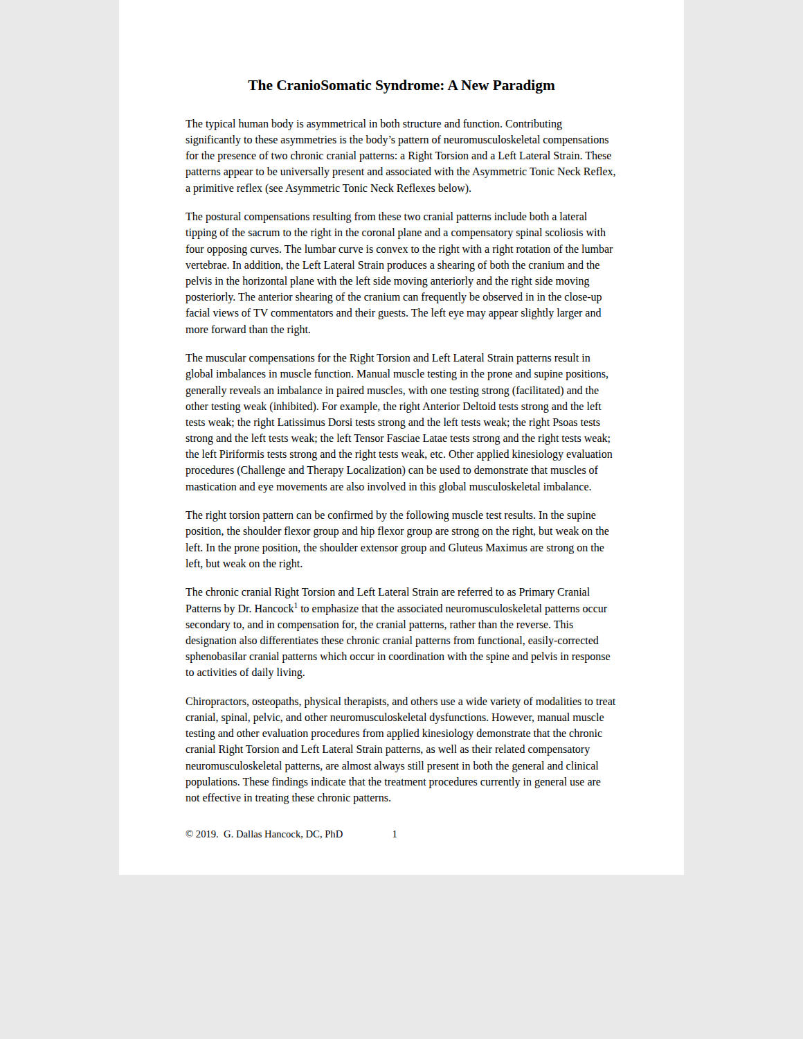The CranioSomatic Syndrome: A New Paradigm
The typical human body is asymmetrical in both structure and function. Contributing significantly to these asymmetries is the body’s pattern of neuromusculoskeletal compensations for the presence of two chronic cranial patterns: a Right Torsion and a Left Lateral Strain. These patterns appear to be universally present and associated with the Asymmetric Tonic Neck Reflex, a primitive reflex (see Asymmetric Tonic Neck Reflexes below).
The postural compensations resulting from these two cranial patterns include both a lateral tipping of the sacrum to the right in the coronal plane and a compensatory spinal scoliosis with four opposing curves. The lumbar curve is convex to the right with a right rotation of the lumbar vertebrae. In addition, the Left Lateral Strain produces a shearing of both the cranium and the pelvis in the horizontal plane with the left side moving anteriorly and the right side moving posteriorly. The anterior shearing of the cranium can frequently be observed in in the close-up facial views of TV commentators and their guests. The left eye may appear slightly larger and more forward than the right.
The muscular compensations for the Right Torsion and Left Lateral Strain patterns result in global imbalances in muscle function. Manual muscle testing in the prone and supine positions, generally reveals an imbalance in paired muscles, with one testing strong (facilitated) and the other testing weak (inhibited). For example, the right Anterior Deltoid tests strong and the left tests weak; the right Latissimus Dorsi tests strong and the left tests weak; the right Psoas tests strong and the left tests weak; the left Tensor Fasciae Latae tests strong and the right tests weak; the left Piriformis tests strong and the right tests weak, etc. Other applied kinesiology evaluation procedures (Challenge and Therapy Localization) can be used to demonstrate that muscles of mastication and eye movements are also involved in this global musculoskeletal imbalance.
The right torsion pattern can be confirmed by the following muscle test results. In the supine position, the shoulder flexor group and hip flexor group are strong on the right, but weak on the left. In the prone position, the shoulder extensor group and Gluteus Maximus are strong on the left, but weak on the right.
The chronic cranial Right Torsion and Left Lateral Strain are referred to as Primary Cranial Patterns by Dr. Hancock1 to emphasize that the associated neuromusculoskeletal patterns occur secondary to, and in compensation for, the cranial patterns, rather than the reverse. This designation also differentiates these chronic cranial patterns from functional, easily-corrected sphenobasilar cranial patterns which occur in coordination with the spine and pelvis in response to activities of daily living.
Chiropractors, osteopaths, physical therapists, and others use a wide variety of modalities to treat cranial, spinal, pelvic, and other neuromusculoskeletal dysfunctions. However, manual muscle testing and other evaluation procedures from applied kinesiology demonstrate that the chronic cranial Right Torsion and Left Lateral Strain patterns, as well as their related compensatory neuromusculoskeletal patterns, are almost always still present in both the general and clinical populations. These findings indicate that the treatment procedures currently in general use are not effective in treating these chronic patterns.
© 2019. G. Dallas Hancock, DC, PhD 1